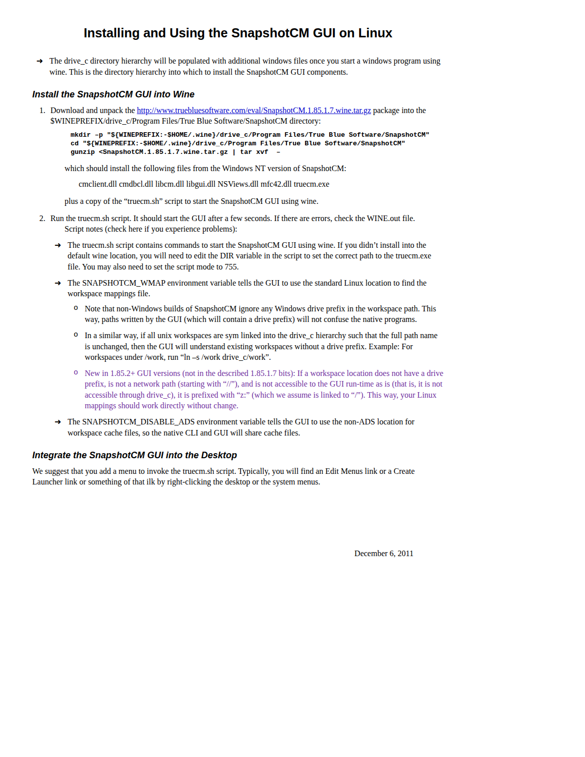Installing and Using the SnapshotCM GUI on Linux
The drive_c directory hierarchy will be populated with additional windows files once you start a windows program using wine. This is the directory hierarchy into which to install the SnapshotCM GUI components.
Install the SnapshotCM GUI into Wine
Download and unpack the http://www.truebluesoftware.com/eval/SnapshotCM.1.85.1.7.wine.tar.gz package into the $WINEPREFIX/drive_c/Program Files/True Blue Software/SnapshotCM directory:
mkdir –p "${WINEPREFIX:-$HOME/.wine}/drive_c/Program Files/True Blue Software/SnapshotCM"
cd "${WINEPREFIX:-$HOME/.wine}/drive_c/Program Files/True Blue Software/SnapshotCM"
gunzip <SnapshotCM.1.85.1.7.wine.tar.gz | tar xvf  –
which should install the following files from the Windows NT version of SnapshotCM:
cmclient.dll cmdbcl.dll libcm.dll libgui.dll NSViews.dll mfc42.dll truecm.exe
plus a copy of the “truecm.sh” script to start the SnapshotCM GUI using wine.
Run the truecm.sh script. It should start the GUI after a few seconds. If there are errors, check the WINE.out file.
Script notes (check here if you experience problems):
The truecm.sh script contains commands to start the SnapshotCM GUI using wine. If you didn’t install into the default wine location, you will need to edit the DIR variable in the script to set the correct path to the truecm.exe file. You may also need to set the script mode to 755.
The SNAPSHOTCM_WMAP environment variable tells the GUI to use the standard Linux location to find the workspace mappings file.
Note that non-Windows builds of SnapshotCM ignore any Windows drive prefix in the workspace path. This way, paths written by the GUI (which will contain a drive prefix) will not confuse the native programs.
In a similar way, if all unix workspaces are sym linked into the drive_c hierarchy such that the full path name is unchanged, then the GUI will understand existing workspaces without a drive prefix. Example: For workspaces under /work, run “ln –s /work drive_c/work”.
New in 1.85.2+ GUI versions (not in the described 1.85.1.7 bits): If a workspace location does not have a drive prefix, is not a network path (starting with “//”), and is not accessible to the GUI run-time as is (that is, it is not accessible through drive_c), it is prefixed with “z:” (which we assume is linked to “/”). This way, your Linux mappings should work directly without change.
The SNAPSHOTCM_DISABLE_ADS environment variable tells the GUI to use the non-ADS location for workspace cache files, so the native CLI and GUI will share cache files.
Integrate the SnapshotCM GUI into the Desktop
We suggest that you add a menu to invoke the truecm.sh script. Typically, you will find an Edit Menus link or a Create Launcher link or something of that ilk by right-clicking the desktop or the system menus.
December 6, 2011